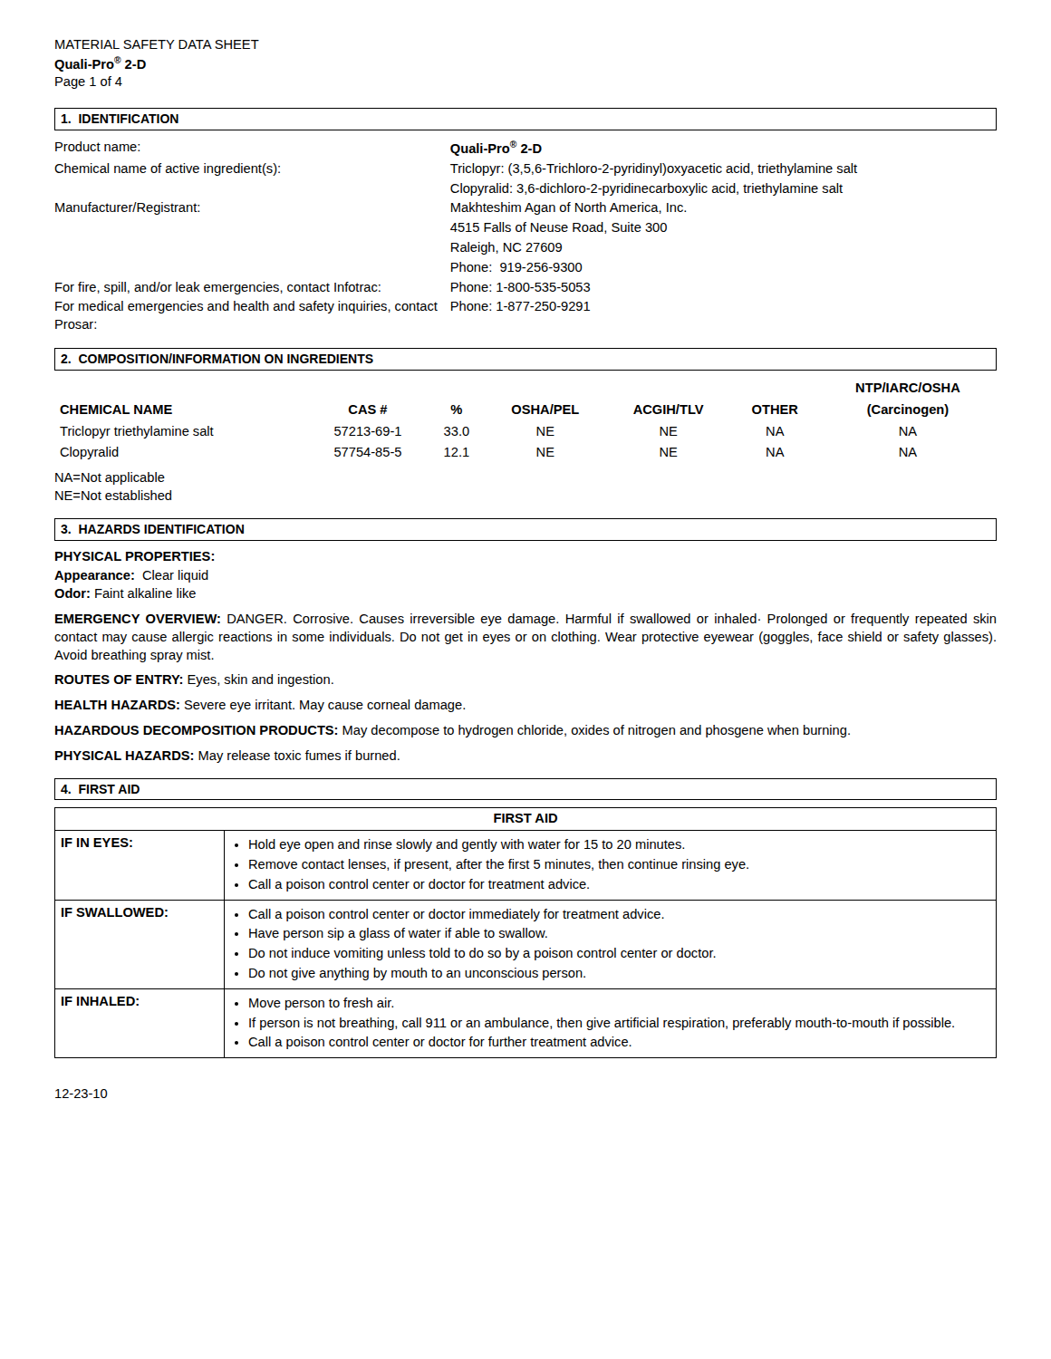MATERIAL SAFETY DATA SHEET
Quali-Pro® 2-D
Page 1 of 4
1. IDENTIFICATION
| Product name: | Quali-Pro ® 2-D |
| Chemical name of active ingredient(s): | Triclopyr: (3,5,6-Trichloro-2-pyridinyl)oxyacetic acid, triethylamine salt |
| | Clopyralid: 3,6-dichloro-2-pyridinecarboxylic acid, triethylamine salt |
| Manufacturer/Registrant: | Makhteshim Agan of North America, Inc. |
| | 4515 Falls of Neuse Road, Suite 300 |
| | Raleigh, NC 27609 |
| | Phone: 919-256-9300 |
| For fire, spill, and/or leak emergencies, contact Infotrac: | Phone: 1-800-535-5053 |
| For medical emergencies and health and safety inquiries, contact Prosar: | Phone: 1-877-250-9291 |
2. COMPOSITION/INFORMATION ON INGREDIENTS
| | | | | | | NTP/IARC/OSHA |
| --- | --- | --- | --- | --- | --- | --- |
| CHEMICAL NAME | CAS # | % | OSHA/PEL | ACGIH/TLV | OTHER | (Carcinogen) |
| Triclopyr triethylamine salt | 57213-69-1 | 33.0 | NE | NE | NA | NA |
| Clopyralid | 57754-85-5 | 12.1 | NE | NE | NA | NA |
NA=Not applicable
NE=Not established
3. HAZARDS IDENTIFICATION
PHYSICAL PROPERTIES:
Appearance: Clear liquid
Odor: Faint alkaline like
EMERGENCY OVERVIEW: DANGER. Corrosive. Causes irreversible eye damage. Harmful if swallowed or inhaled· Prolonged or frequently repeated skin contact may cause allergic reactions in some individuals. Do not get in eyes or on clothing. Wear protective eyewear (goggles, face shield or safety glasses). Avoid breathing spray mist.
ROUTES OF ENTRY: Eyes, skin and ingestion.
HEALTH HAZARDS: Severe eye irritant. May cause corneal damage.
HAZARDOUS DECOMPOSITION PRODUCTS: May decompose to hydrogen chloride, oxides of nitrogen and phosgene when burning.
PHYSICAL HAZARDS: May release toxic fumes if burned.
4. FIRST AID
| FIRST AID |
| --- |
| IF IN EYES: | Hold eye open and rinse slowly and gently with water for 15 to 20 minutes. Remove contact lenses, if present, after the first 5 minutes, then continue rinsing eye. Call a poison control center or doctor for treatment advice. |
| IF SWALLOWED: | Call a poison control center or doctor immediately for treatment advice. Have person sip a glass of water if able to swallow. Do not induce vomiting unless told to do so by a poison control center or doctor. Do not give anything by mouth to an unconscious person. |
| IF INHALED: | Move person to fresh air. If person is not breathing, call 911 or an ambulance, then give artificial respiration, preferably mouth-to-mouth if possible. Call a poison control center or doctor for further treatment advice. |
12-23-10